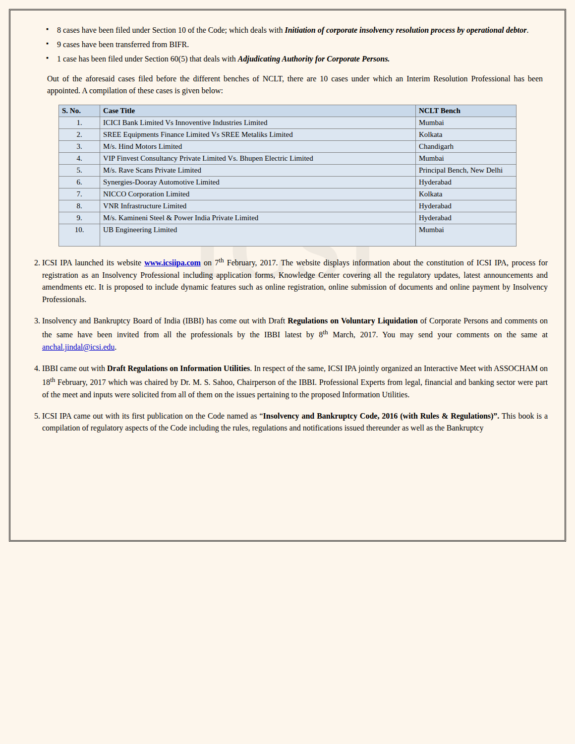ICSI
8 cases have been filed under Section 10 of the Code; which deals with Initiation of corporate insolvency resolution process by operational debtor.
9 cases have been transferred from BIFR.
1 case has been filed under Section 60(5) that deals with Adjudicating Authority for Corporate Persons.
Out of the aforesaid cases filed before the different benches of NCLT, there are 10 cases under which an Interim Resolution Professional has been appointed. A compilation of these cases is given below:
| S. No. | Case Title | NCLT Bench |
| --- | --- | --- |
| 1. | ICICI Bank Limited Vs Innoventive Industries Limited | Mumbai |
| 2. | SREE Equipments Finance Limited Vs SREE Metaliks Limited | Kolkata |
| 3. | M/s. Hind Motors Limited | Chandigarh |
| 4. | VIP Finvest Consultancy Private Limited Vs. Bhupen Electric Limited | Mumbai |
| 5. | M/s. Rave Scans Private Limited | Principal Bench, New Delhi |
| 6. | Synergies-Dooray Automotive Limited | Hyderabad |
| 7. | NICCO Corporation Limited | Kolkata |
| 8. | VNR Infrastructure Limited | Hyderabad |
| 9. | M/s. Kamineni Steel & Power India Private Limited | Hyderabad |
| 10. | UB Engineering Limited | Mumbai |
ICSI IPA launched its website www.icsiipa.com on 7th February, 2017. The website displays information about the constitution of ICSI IPA, process for registration as an Insolvency Professional including application forms, Knowledge Center covering all the regulatory updates, latest announcements and amendments etc. It is proposed to include dynamic features such as online registration, online submission of documents and online payment by Insolvency Professionals.
Insolvency and Bankruptcy Board of India (IBBI) has come out with Draft Regulations on Voluntary Liquidation of Corporate Persons and comments on the same have been invited from all the professionals by the IBBI latest by 8th March, 2017. You may send your comments on the same at anchal.jindal@icsi.edu.
IBBI came out with Draft Regulations on Information Utilities. In respect of the same, ICSI IPA jointly organized an Interactive Meet with ASSOCHAM on 18th February, 2017 which was chaired by Dr. M. S. Sahoo, Chairperson of the IBBI. Professional Experts from legal, financial and banking sector were part of the meet and inputs were solicited from all of them on the issues pertaining to the proposed Information Utilities.
ICSI IPA came out with its first publication on the Code named as “Insolvency and Bankruptcy Code, 2016 (with Rules & Regulations)”. This book is a compilation of regulatory aspects of the Code including the rules, regulations and notifications issued thereunder as well as the Bankruptcy